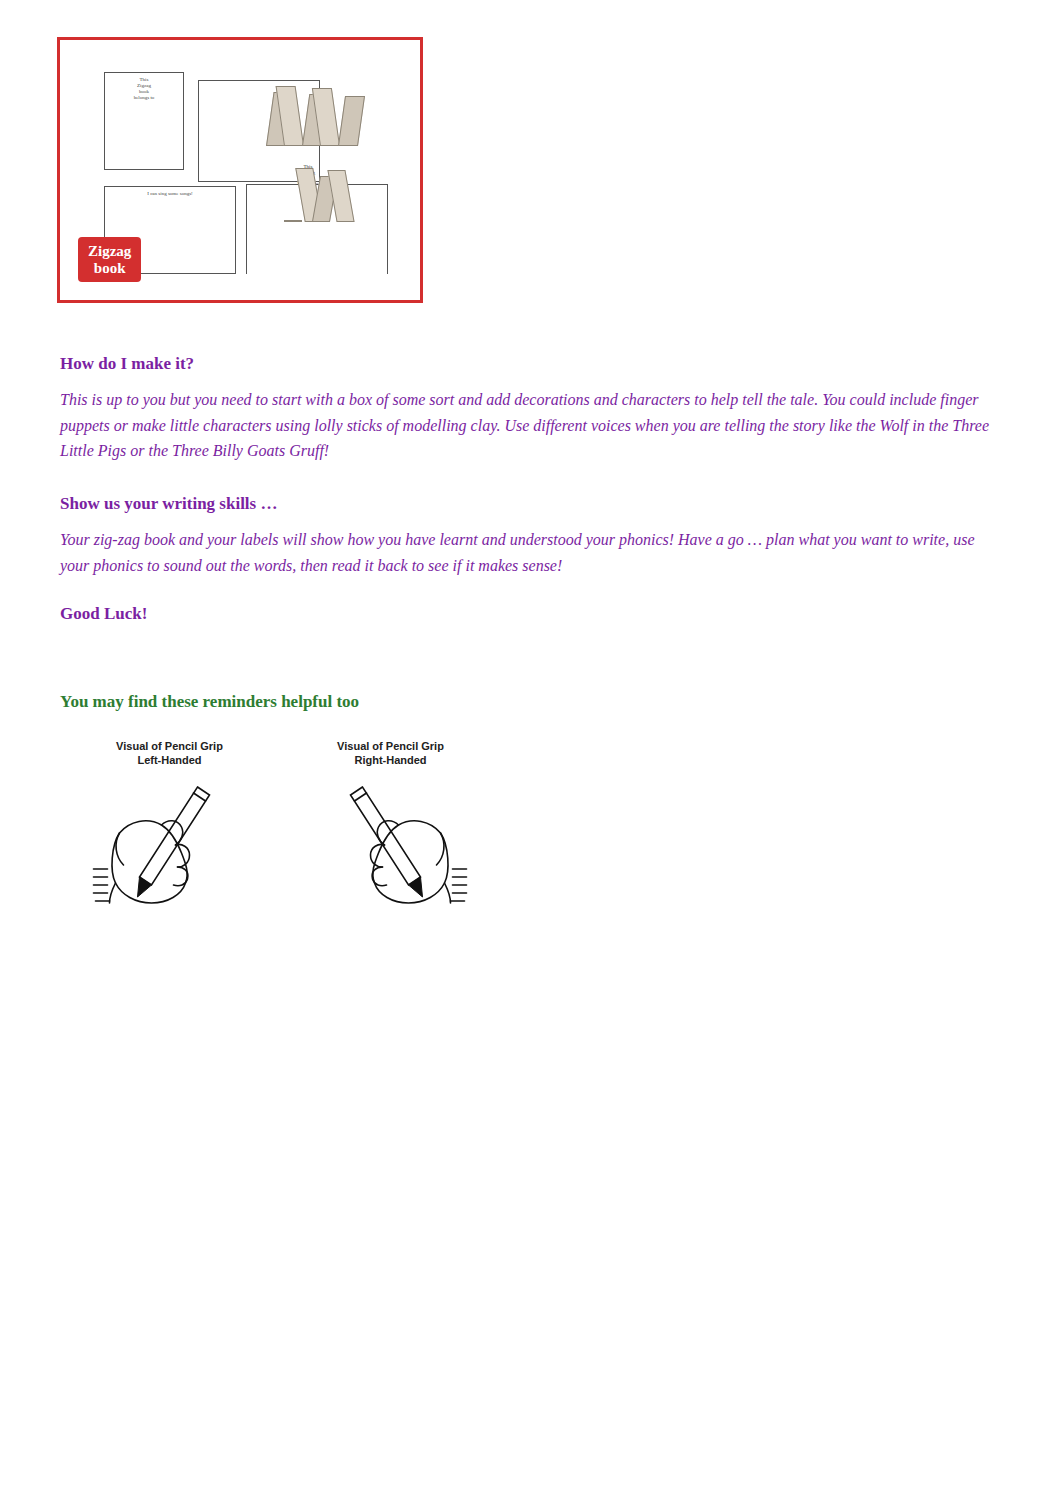This
Zigzag
book
belongs to
I can sing some songs!
This
Zigzag
book
belongs to
Zigzag
book
How do I make it?
This is up to you but you need to start with a box of some sort and add decorations and characters to help tell the tale. You could include finger puppets or make little characters using lolly sticks of modelling clay. Use different voices when you are telling the story like the Wolf in the Three Little Pigs or the Three Billy Goats Gruff!
Show us your writing skills …
Your zig-zag book and your labels will show how you have learnt and understood your phonics! Have a go … plan what you want to write, use your phonics to sound out the words, then read it back to see if it makes sense!
Good Luck!
You may find these reminders helpful too
Visual of Pencil Grip
Left-Handed
Visual of Pencil Grip
Right-Handed